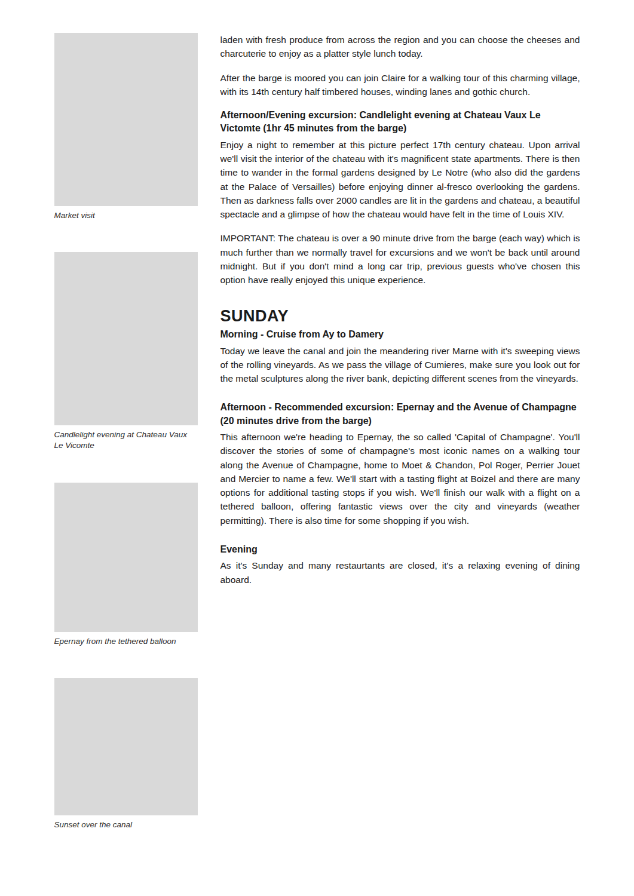Market visit
Candlelight evening at Chateau Vaux Le Vicomte
Epernay from the tethered balloon
Sunset over the canal
laden with fresh produce from across the region and you can choose the cheeses and charcuterie to enjoy as a platter style lunch today.
After the barge is moored you can join Claire for a walking tour of this charming village, with its 14th century half timbered houses, winding lanes and gothic church.
Afternoon/Evening excursion: Candlelight evening at Chateau Vaux Le Victomte (1hr 45 minutes from the barge)
Enjoy a night to remember at this picture perfect 17th century chateau. Upon arrival we'll visit the interior of the chateau with it's magnificent state apartments. There is then time to wander in the formal gardens designed by Le Notre (who also did the gardens at the Palace of Versailles) before enjoying dinner al-fresco overlooking the gardens. Then as darkness falls over 2000 candles are lit in the gardens and chateau, a beautiful spectacle and a glimpse of how the chateau would have felt in the time of Louis XIV.
IMPORTANT: The chateau is over a 90 minute drive from the barge (each way) which is much further than we normally travel for excursions and we won't be back until around midnight. But if you don't mind a long car trip, previous guests who've chosen this option have really enjoyed this unique experience.
SUNDAY
Morning - Cruise from Ay to Damery
Today we leave the canal and join the meandering river Marne with it's sweeping views of the rolling vineyards. As we pass the village of Cumieres, make sure you look out for the metal sculptures along the river bank, depicting different scenes from the vineyards.
Afternoon - Recommended excursion: Epernay and the Avenue of Champagne (20 minutes drive from the barge)
This afternoon we're heading to Epernay, the so called 'Capital of Champagne'. You'll discover the stories of some of champagne's most iconic names on a walking tour along the Avenue of Champagne, home to Moet & Chandon, Pol Roger, Perrier Jouet and Mercier to name a few. We'll start with a tasting flight at Boizel and there are many options for additional tasting stops if you wish. We'll finish our walk with a flight on a tethered balloon, offering fantastic views over the city and vineyards (weather permitting). There is also time for some shopping if you wish.
Evening
As it's Sunday and many restaurtants are closed, it's a relaxing evening of dining aboard.